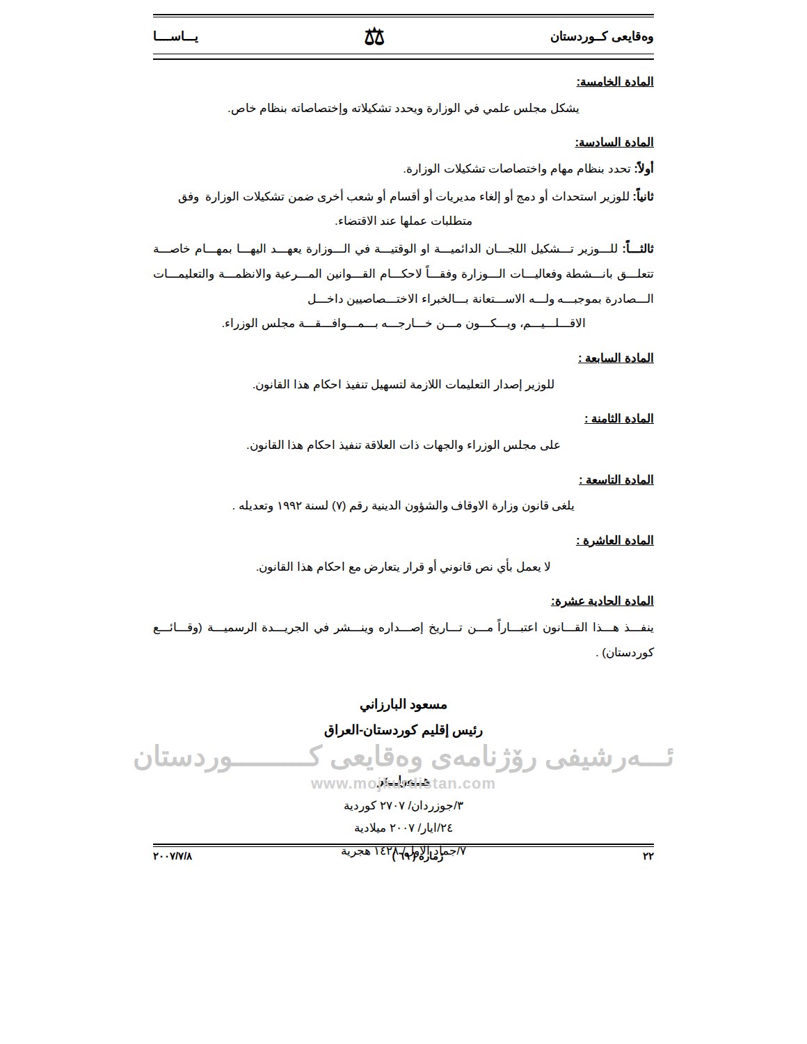وەقایعی کــوردستان
⚖
یـــاســــا
المادة الخامسة:
يشكل مجلس علمي في الوزارة ويحدد تشكيلاته وإختصاصاته بنظام خاص.
المادة السادسة:
أولاً: تحدد بنظام مهام واختصاصات تشكيلات الوزارة.
ثانياً: للوزير استحداث أو دمج أو إلغاء مديريات أو أقسام أو شعب أخرى ضمن تشكيلات الوزارة وفق متطلبات عملها عند الاقتضاء.
ثالثـــاً: للـــوزير تـــشكيل اللجـــان الدائميـــة او الوقتيـــة في الـــوزارة يعهـــد اليهـــا بمهـــام خاصـــة تتعلـــق بانـــشطة وفعاليـــات الـــوزارة وفقـــاً لاحكـــام القـــوانين المـــرعية والانظمـــة والتعليمـــات الـــصادرة بموجبـــه ولـــه الاســـتعانة بـــالخبراء الاختـــصاصيين داخـــل الاقـــلـــيـــم، ويـــكـــون مـــن خـــارجـــه بـــمـــوافـــقـــة مجلس الوزراء.
المادة السابعة :
للوزير إصدار التعليمات اللازمة لتسهيل تنفيذ احكام هذا القانون.
المادة الثامنة :
على مجلس الوزراء والجهات ذات العلاقة تنفيذ احكام هذا القانون.
المادة التاسعة :
يلغى قانون وزارة الاوقاف والشؤون الدينية رقم (٧) لسنة ١٩٩٢ وتعديله .
المادة العاشرة :
لا يعمل بأي نص قانوني أو قرار يتعارض مع احكام هذا القانون.
المادة الحادية عشرة:
ينفـــذ هـــذا القـــانون اعتبـــاراً مـــن تـــاريخ إصـــداره وينـــشر في الجريـــدة الرسميـــة (وقـــائـــع كوردستان) .
مسعود البارزاني
رئيس إقليم كوردستان-العراق
هـــەولـــێر
٣/جوزردان/ ٢٧٠٧ كوردية
٢٤/ايار/ ٢٠٠٧ ميلادية
٧/جماد الاول/ ١٤٢٨ هجرية
ئـــەرشیفی رۆژنامەی وەقایعی کـــــــــوردستان www.mojkurdistan.com
٢٢
ژماره ( ٦٩ )
٢٠٠٧/٧/٨